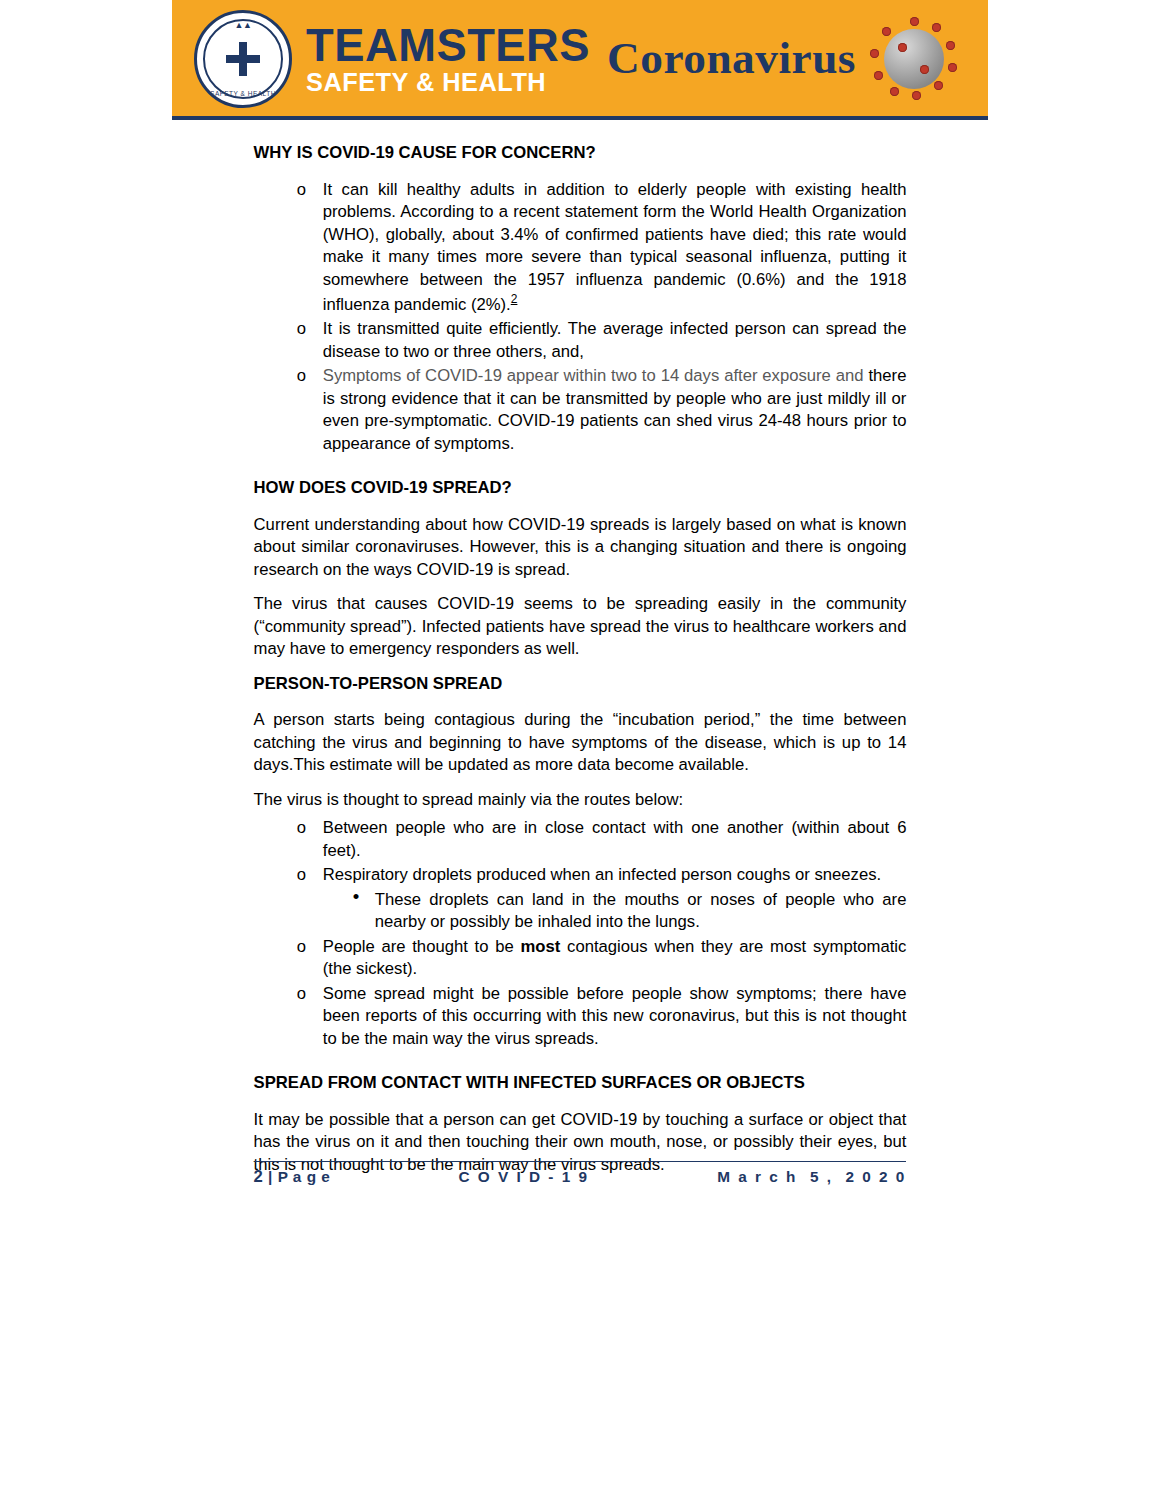▲▲
SAFETY & HEALTH
TEAMSTERS SAFETY & HEALTH
Coronavirus
WHY IS COVID-19 CAUSE FOR CONCERN?
It can kill healthy adults in addition to elderly people with existing health problems. According to a recent statement form the World Health Organization (WHO), globally, about 3.4% of confirmed patients have died; this rate would make it many times more severe than typical seasonal influenza, putting it somewhere between the 1957 influenza pandemic (0.6%) and the 1918 influenza pandemic (2%).2
It is transmitted quite efficiently. The average infected person can spread the disease to two or three others, and,
Symptoms of COVID-19 appear within two to 14 days after exposure and there is strong evidence that it can be transmitted by people who are just mildly ill or even pre-symptomatic. COVID-19 patients can shed virus 24-48 hours prior to appearance of symptoms.
HOW DOES COVID-19 SPREAD?
Current understanding about how COVID-19 spreads is largely based on what is known about similar coronaviruses. However, this is a changing situation and there is ongoing research on the ways COVID-19 is spread.
The virus that causes COVID-19 seems to be spreading easily in the community (“community spread”). Infected patients have spread the virus to healthcare workers and may have to emergency responders as well.
PERSON-TO-PERSON SPREAD
A person starts being contagious during the “incubation period,” the time between catching the virus and beginning to have symptoms of the disease, which is up to 14 days.This estimate will be updated as more data become available.
The virus is thought to spread mainly via the routes below:
Between people who are in close contact with one another (within about 6 feet).
Respiratory droplets produced when an infected person coughs or sneezes.
These droplets can land in the mouths or noses of people who are nearby or possibly be inhaled into the lungs.
People are thought to be most contagious when they are most symptomatic (the sickest).
Some spread might be possible before people show symptoms; there have been reports of this occurring with this new coronavirus, but this is not thought to be the main way the virus spreads.
SPREAD FROM CONTACT WITH INFECTED SURFACES OR OBJECTS
It may be possible that a person can get COVID-19 by touching a surface or object that has the virus on it and then touching their own mouth, nose, or possibly their eyes, but this is not thought to be the main way the virus spreads.
2 | P a g e
C O V I D - 1 9
M a r c h 5 , 2 0 2 0